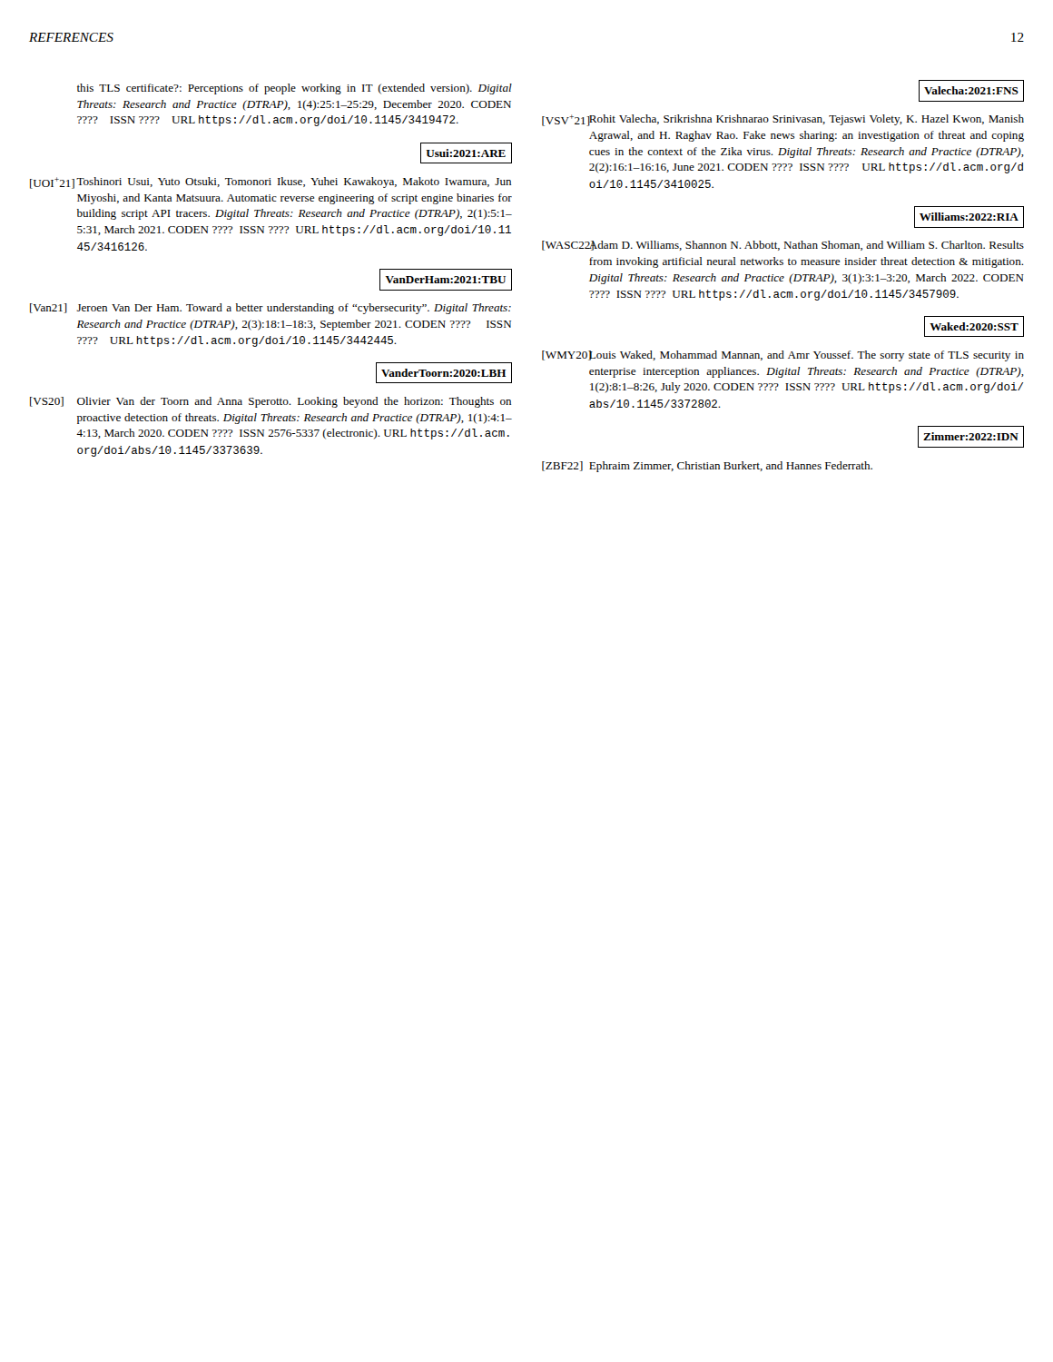REFERENCES 12
this TLS certificate?: Perceptions of people working in IT (extended version). Digital Threats: Research and Practice (DTRAP), 1(4):25:1–25:29, December 2020. CODEN ???? ISSN ???? URL https://dl.acm.org/doi/10.1145/3419472.
Usui:2021:ARE
[UOI+21]
Toshinori Usui, Yuto Otsuki, Tomonori Ikuse, Yuhei Kawakoya, Makoto Iwamura, Jun Miyoshi, and Kanta Matsuura. Automatic reverse engineering of script engine binaries for building script API tracers. Digital Threats: Research and Practice (DTRAP), 2(1):5:1–5:31, March 2021. CODEN ???? ISSN ???? URL https://dl.acm.org/doi/10.1145/3416126.
VanDerHam:2021:TBU
[Van21]
Jeroen Van Der Ham. Toward a better understanding of “cybersecurity”. Digital Threats: Research and Practice (DTRAP), 2(3):18:1–18:3, September 2021. CODEN ???? ISSN ???? URL https://dl.acm.org/doi/10.1145/3442445.
VanderToorn:2020:LBH
[VS20]
Olivier Van der Toorn and Anna Sperotto. Looking beyond the horizon: Thoughts on proactive detection of threats. Digital Threats: Research and Practice (DTRAP), 1(1):4:1–4:13, March 2020. CODEN ???? ISSN 2576-5337 (electronic). URL https://dl.acm.org/doi/abs/10.1145/3373639.
Valecha:2021:FNS
[VSV+21]
Rohit Valecha, Srikrishna Krishnarao Srinivasan, Tejaswi Volety, K. Hazel Kwon, Manish Agrawal, and H. Raghav Rao. Fake news sharing: an investigation of threat and coping cues in the context of the Zika virus. Digital Threats: Research and Practice (DTRAP), 2(2):16:1–16:16, June 2021. CODEN ???? ISSN ???? URL https://dl.acm.org/doi/10.1145/3410025.
Williams:2022:RIA
[WASC22]
Adam D. Williams, Shannon N. Abbott, Nathan Shoman, and William S. Charlton. Results from invoking artificial neural networks to measure insider threat detection & mitigation. Digital Threats: Research and Practice (DTRAP), 3(1):3:1–3:20, March 2022. CODEN ???? ISSN ???? URL https://dl.acm.org/doi/10.1145/3457909.
Waked:2020:SST
[WMY20]
Louis Waked, Mohammad Mannan, and Amr Youssef. The sorry state of TLS security in enterprise interception appliances. Digital Threats: Research and Practice (DTRAP), 1(2):8:1–8:26, July 2020. CODEN ???? ISSN ???? URL https://dl.acm.org/doi/abs/10.1145/3372802.
Zimmer:2022:IDN
[ZBF22]
Ephraim Zimmer, Christian Burkert, and Hannes Federrath.